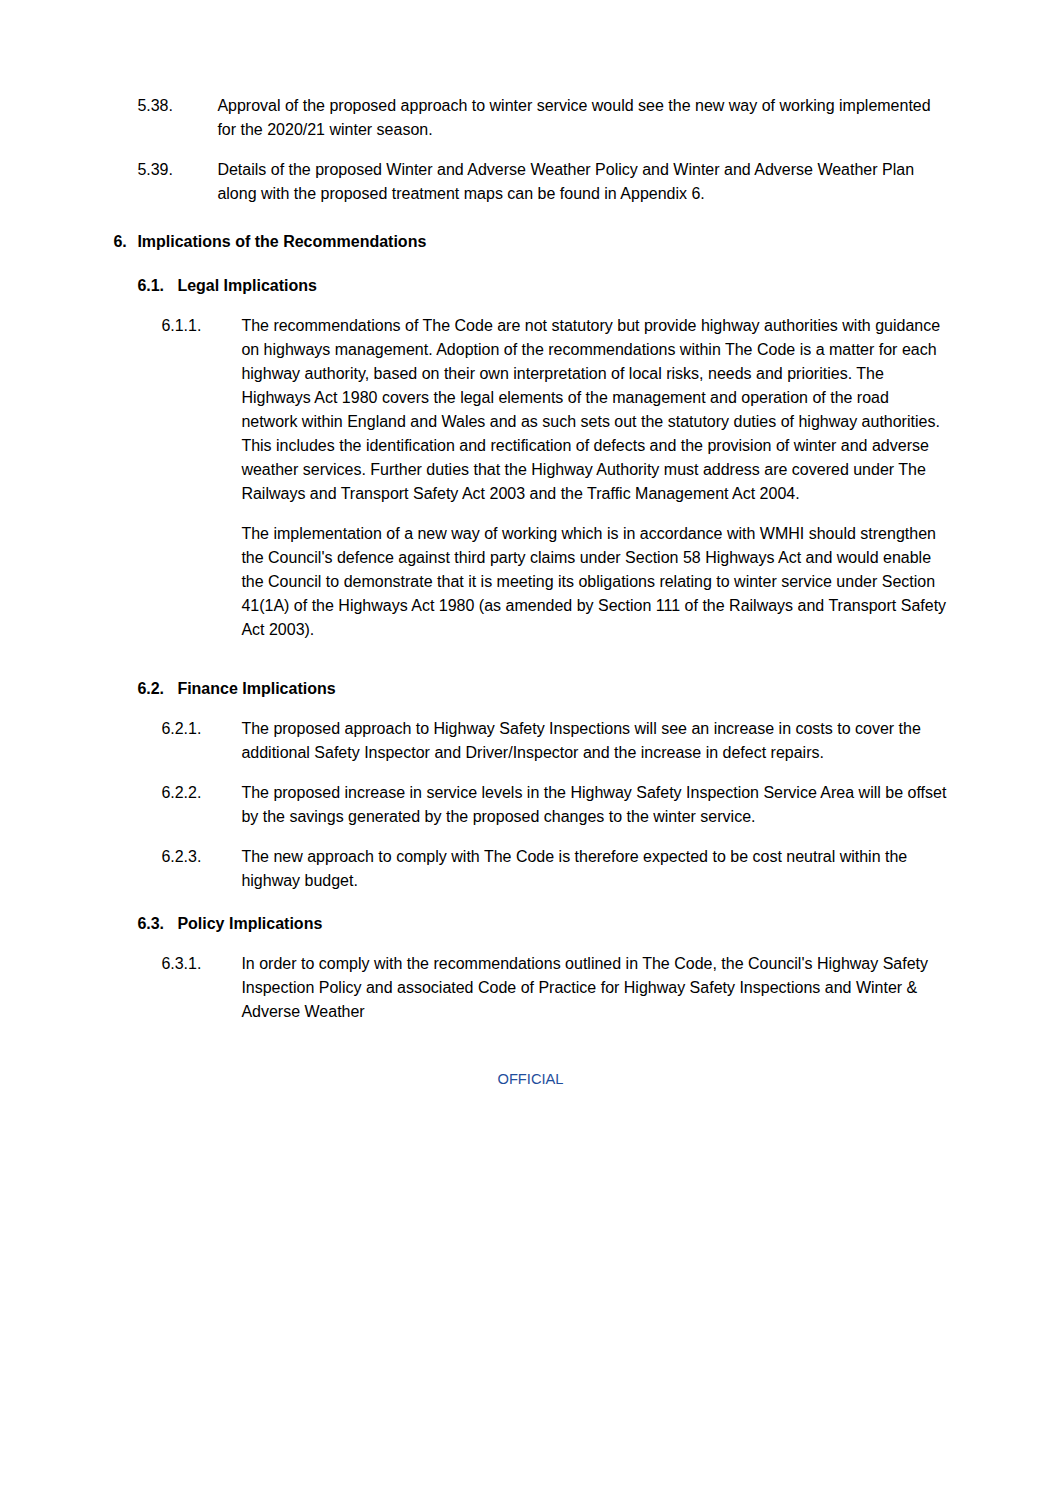5.38. Approval of the proposed approach to winter service would see the new way of working implemented for the 2020/21 winter season.
5.39. Details of the proposed Winter and Adverse Weather Policy and Winter and Adverse Weather Plan along with the proposed treatment maps can be found in Appendix 6.
6. Implications of the Recommendations
6.1. Legal Implications
6.1.1.
The recommendations of The Code are not statutory but provide highway authorities with guidance on highways management. Adoption of the recommendations within The Code is a matter for each highway authority, based on their own interpretation of local risks, needs and priorities. The Highways Act 1980 covers the legal elements of the management and operation of the road network within England and Wales and as such sets out the statutory duties of highway authorities. This includes the identification and rectification of defects and the provision of winter and adverse weather services. Further duties that the Highway Authority must address are covered under The Railways and Transport Safety Act 2003 and the Traffic Management Act 2004.
The implementation of a new way of working which is in accordance with WMHI should strengthen the Council's defence against third party claims under Section 58 Highways Act and would enable the Council to demonstrate that it is meeting its obligations relating to winter service under Section 41(1A) of the Highways Act 1980 (as amended by Section 111 of the Railways and Transport Safety Act 2003).
6.2. Finance Implications
6.2.1. The proposed approach to Highway Safety Inspections will see an increase in costs to cover the additional Safety Inspector and Driver/Inspector and the increase in defect repairs.
6.2.2. The proposed increase in service levels in the Highway Safety Inspection Service Area will be offset by the savings generated by the proposed changes to the winter service.
6.2.3. The new approach to comply with The Code is therefore expected to be cost neutral within the highway budget.
6.3. Policy Implications
6.3.1. In order to comply with the recommendations outlined in The Code, the Council's Highway Safety Inspection Policy and associated Code of Practice for Highway Safety Inspections and Winter & Adverse Weather
OFFICIAL